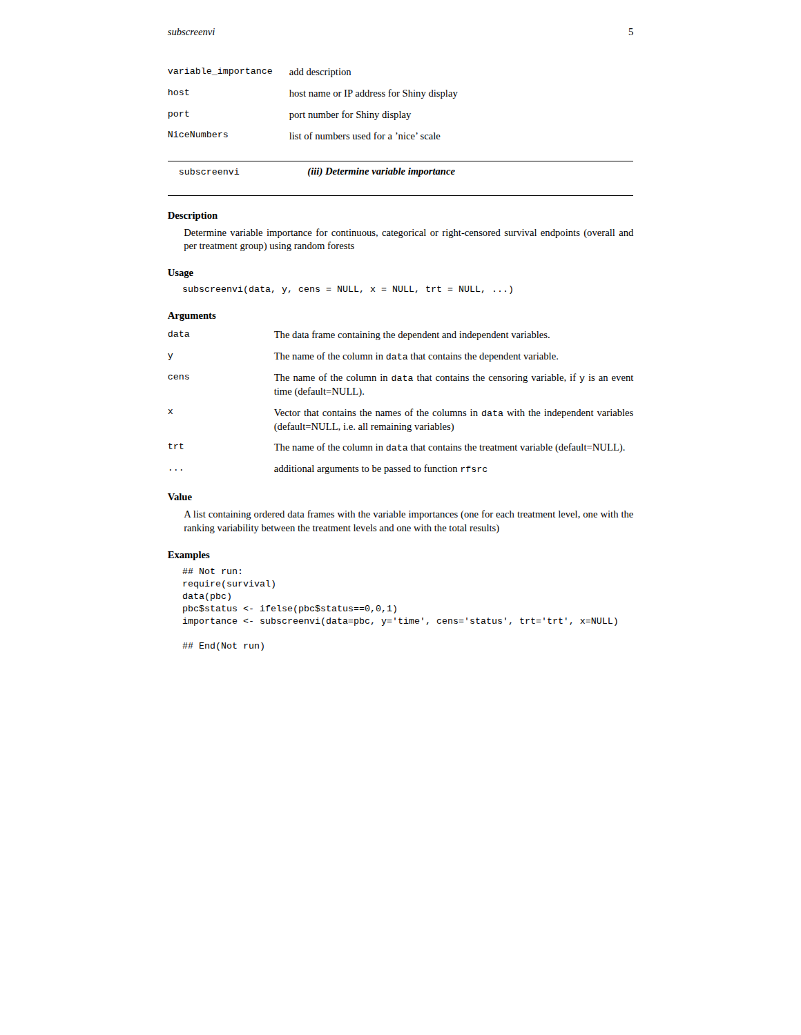subscreenvi 5
variable_importance
add description
host
host name or IP address for Shiny display
port
port number for Shiny display
NiceNumbers
list of numbers used for a ’nice’ scale
subscreenvi (iii) Determine variable importance
Description
Determine variable importance for continuous, categorical or right-censored survival endpoints (overall and per treatment group) using random forests
Usage
subscreenvi(data, y, cens = NULL, x = NULL, trt = NULL, ...)
Arguments
data
The data frame containing the dependent and independent variables.
y
The name of the column in data that contains the dependent variable.
cens
The name of the column in data that contains the censoring variable, if y is an event time (default=NULL).
x
Vector that contains the names of the columns in data with the independent variables (default=NULL, i.e. all remaining variables)
trt
The name of the column in data that contains the treatment variable (default=NULL).
...
additional arguments to be passed to function rfsrc
Value
A list containing ordered data frames with the variable importances (one for each treatment level, one with the ranking variability between the treatment levels and one with the total results)
Examples
## Not run:
require(survival)
data(pbc)
pbc$status <- ifelse(pbc$status==0,0,1)
importance <- subscreenvi(data=pbc, y='time', cens='status', trt='trt', x=NULL)

## End(Not run)